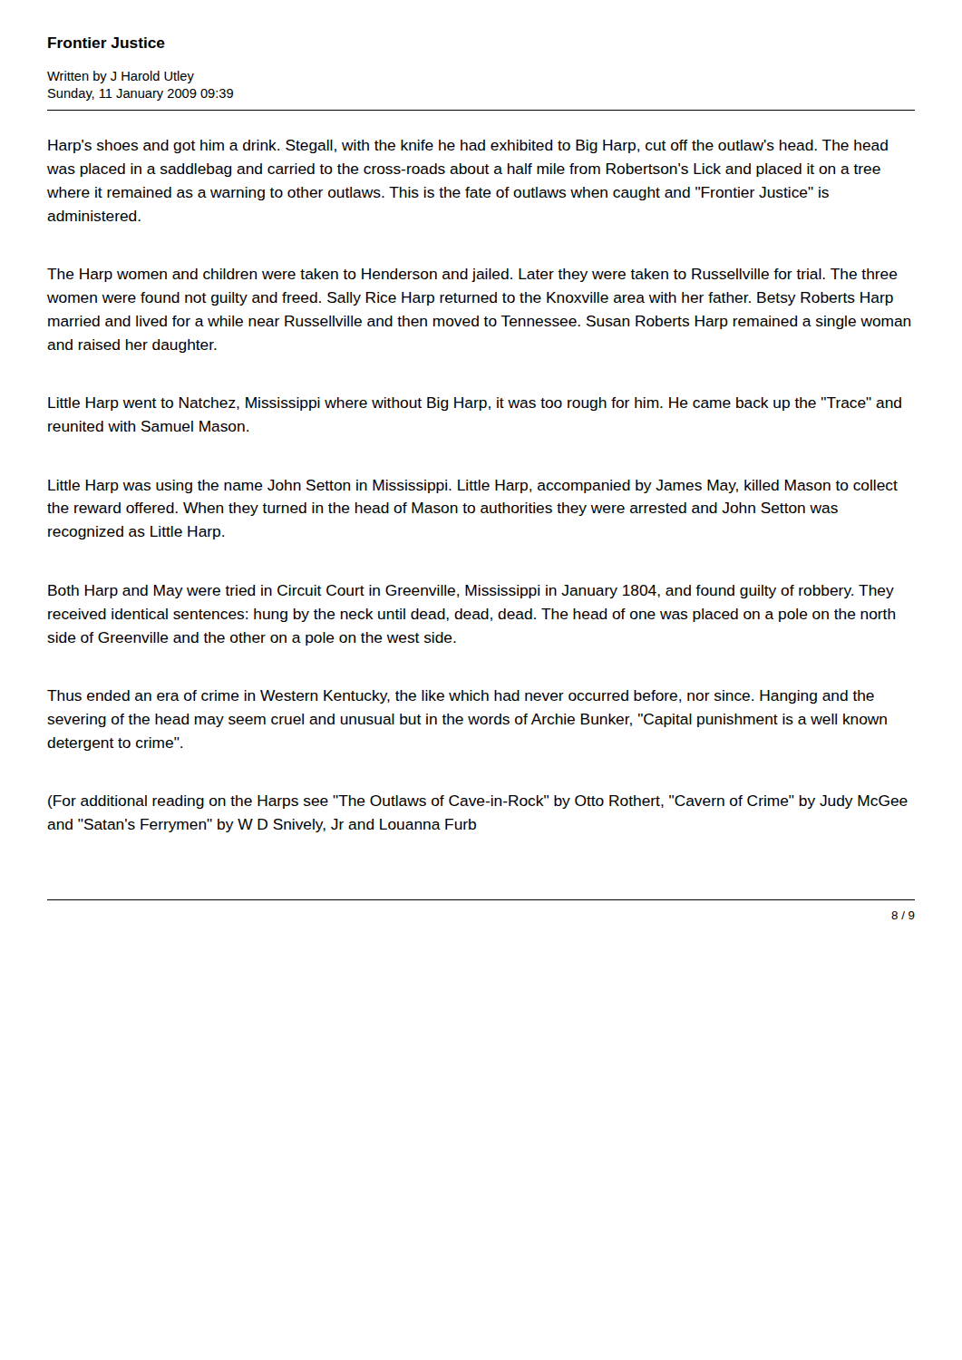Frontier Justice
Written by J Harold Utley
Sunday, 11 January 2009 09:39
Harp's shoes and got him a drink. Stegall, with the knife he had exhibited to Big Harp, cut off the outlaw's head. The head was placed in a saddlebag and carried to the cross-roads about a half mile from Robertson's Lick and placed it on a tree where it remained as a warning to other outlaws. This is the fate of outlaws when caught and "Frontier Justice" is administered.
The Harp women and children were taken to Henderson and jailed. Later they were taken to Russellville for trial. The three women were found not guilty and freed. Sally Rice Harp returned to the Knoxville area with her father. Betsy Roberts Harp married and lived for a while near Russellville and then moved to Tennessee. Susan Roberts Harp remained a single woman and raised her daughter.
Little Harp went to Natchez, Mississippi where without Big Harp, it was too rough for him. He came back up the "Trace" and reunited with Samuel Mason.
Little Harp was using the name John Setton in Mississippi. Little Harp, accompanied by James May, killed Mason to collect the reward offered. When they turned in the head of Mason to authorities they were arrested and John Setton was recognized as Little Harp.
Both Harp and May were tried in Circuit Court in Greenville, Mississippi in January 1804, and found guilty of robbery. They received identical sentences: hung by the neck until dead, dead, dead. The head of one was placed on a pole on the north side of Greenville and the other on a pole on the west side.
Thus ended an era of crime in Western Kentucky, the like which had never occurred before, nor since. Hanging and the severing of the head may seem cruel and unusual but in the words of Archie Bunker, "Capital punishment is a well known detergent to crime".
(For additional reading on the Harps see "The Outlaws of Cave-in-Rock" by Otto Rothert, "Cavern of Crime" by Judy McGee and "Satan's Ferrymen" by W D Snively, Jr and Louanna Furb
8 / 9